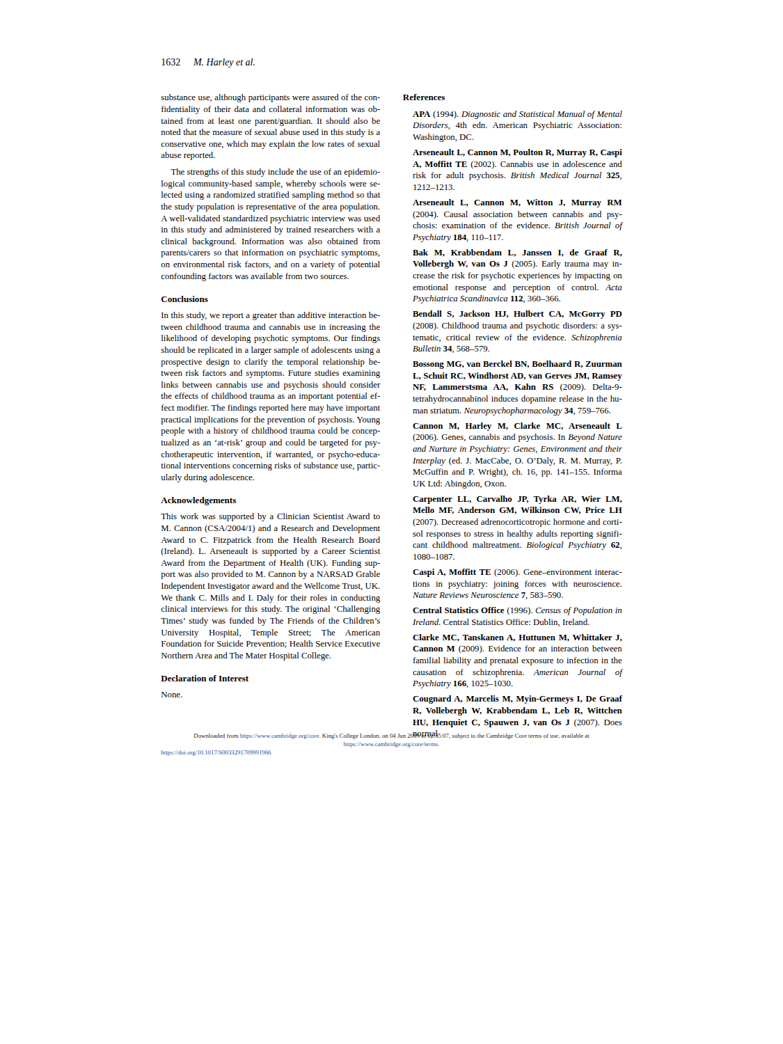1632 M. Harley et al.
substance use, although participants were assured of the confidentiality of their data and collateral information was obtained from at least one parent/guardian. It should also be noted that the measure of sexual abuse used in this study is a conservative one, which may explain the low rates of sexual abuse reported.
The strengths of this study include the use of an epidemiological community-based sample, whereby schools were selected using a randomized stratified sampling method so that the study population is representative of the area population. A well-validated standardized psychiatric interview was used in this study and administered by trained researchers with a clinical background. Information was also obtained from parents/carers so that information on psychiatric symptoms, on environmental risk factors, and on a variety of potential confounding factors was available from two sources.
Conclusions
In this study, we report a greater than additive interaction between childhood trauma and cannabis use in increasing the likelihood of developing psychotic symptoms. Our findings should be replicated in a larger sample of adolescents using a prospective design to clarify the temporal relationship between risk factors and symptoms. Future studies examining links between cannabis use and psychosis should consider the effects of childhood trauma as an important potential effect modifier. The findings reported here may have important practical implications for the prevention of psychosis. Young people with a history of childhood trauma could be conceptualized as an ‘at-risk’ group and could be targeted for psychotherapeutic intervention, if warranted, or psycho-educational interventions concerning risks of substance use, particularly during adolescence.
Acknowledgements
This work was supported by a Clinician Scientist Award to M. Cannon (CSA/2004/1) and a Research and Development Award to C. Fitzpatrick from the Health Research Board (Ireland). L. Arseneault is supported by a Career Scientist Award from the Department of Health (UK). Funding support was also provided to M. Cannon by a NARSAD Grable Independent Investigator award and the Wellcome Trust, UK. We thank C. Mills and I. Daly for their roles in conducting clinical interviews for this study. The original ‘Challenging Times’ study was funded by The Friends of the Children’s University Hospital, Temple Street; The American Foundation for Suicide Prevention; Health Service Executive Northern Area and The Mater Hospital College.
Declaration of Interest
None.
References
APA (1994). Diagnostic and Statistical Manual of Mental Disorders, 4th edn. American Psychiatric Association: Washington, DC.
Arseneault L, Cannon M, Poulton R, Murray R, Caspi A, Moffitt TE (2002). Cannabis use in adolescence and risk for adult psychosis. British Medical Journal 325, 1212–1213.
Arseneault L, Cannon M, Witton J, Murray RM (2004). Causal association between cannabis and psychosis: examination of the evidence. British Journal of Psychiatry 184, 110–117.
Bak M, Krabbendam L, Janssen I, de Graaf R, Vollebergh W, van Os J (2005). Early trauma may increase the risk for psychotic experiences by impacting on emotional response and perception of control. Acta Psychiatrica Scandinavica 112, 360–366.
Bendall S, Jackson HJ, Hulbert CA, McGorry PD (2008). Childhood trauma and psychotic disorders: a systematic, critical review of the evidence. Schizophrenia Bulletin 34, 568–579.
Bossong MG, van Berckel BN, Boelhaard R, Zuurman L, Schuit RC, Windhorst AD, van Gerves JM, Ramsey NF, Lammerstsma AA, Kahn RS (2009). Delta-9-tetrahydrocannabinol induces dopamine release in the human striatum. Neuropsychopharmacology 34, 759–766.
Cannon M, Harley M, Clarke MC, Arseneault L (2006). Genes, cannabis and psychosis. In Beyond Nature and Nurture in Psychiatry: Genes, Environment and their Interplay (ed. J. MacCabe, O. O’Daly, R. M. Murray, P. McGuffin and P. Wright), ch. 16, pp. 141–155. Informa UK Ltd: Abingdon, Oxon.
Carpenter LL, Carvalho JP, Tyrka AR, Wier LM, Mello MF, Anderson GM, Wilkinson CW, Price LH (2007). Decreased adrenocorticotropic hormone and cortisol responses to stress in healthy adults reporting significant childhood maltreatment. Biological Psychiatry 62, 1080–1087.
Caspi A, Moffitt TE (2006). Gene–environment interactions in psychiatry: joining forces with neuroscience. Nature Reviews Neuroscience 7, 583–590.
Central Statistics Office (1996). Census of Population in Ireland. Central Statistics Office: Dublin, Ireland.
Clarke MC, Tanskanen A, Huttunen M, Whittaker J, Cannon M (2009). Evidence for an interaction between familial liability and prenatal exposure to infection in the causation of schizophrenia. American Journal of Psychiatry 166, 1025–1030.
Cougnard A, Marcelis M, Myin-Germeys I, De Graaf R, Vollebergh W, Krabbendam L, Leb R, Wittchen HU, Henquiet C, Spauwen J, van Os J (2007). Does normal
Downloaded from https://www.cambridge.org/core. King's College London, on 04 Jun 2019 at 12:35:07, subject to the Cambridge Core terms of use, available at https://www.cambridge.org/core/terms.
https://doi.org/10.1017/S0033291709991966